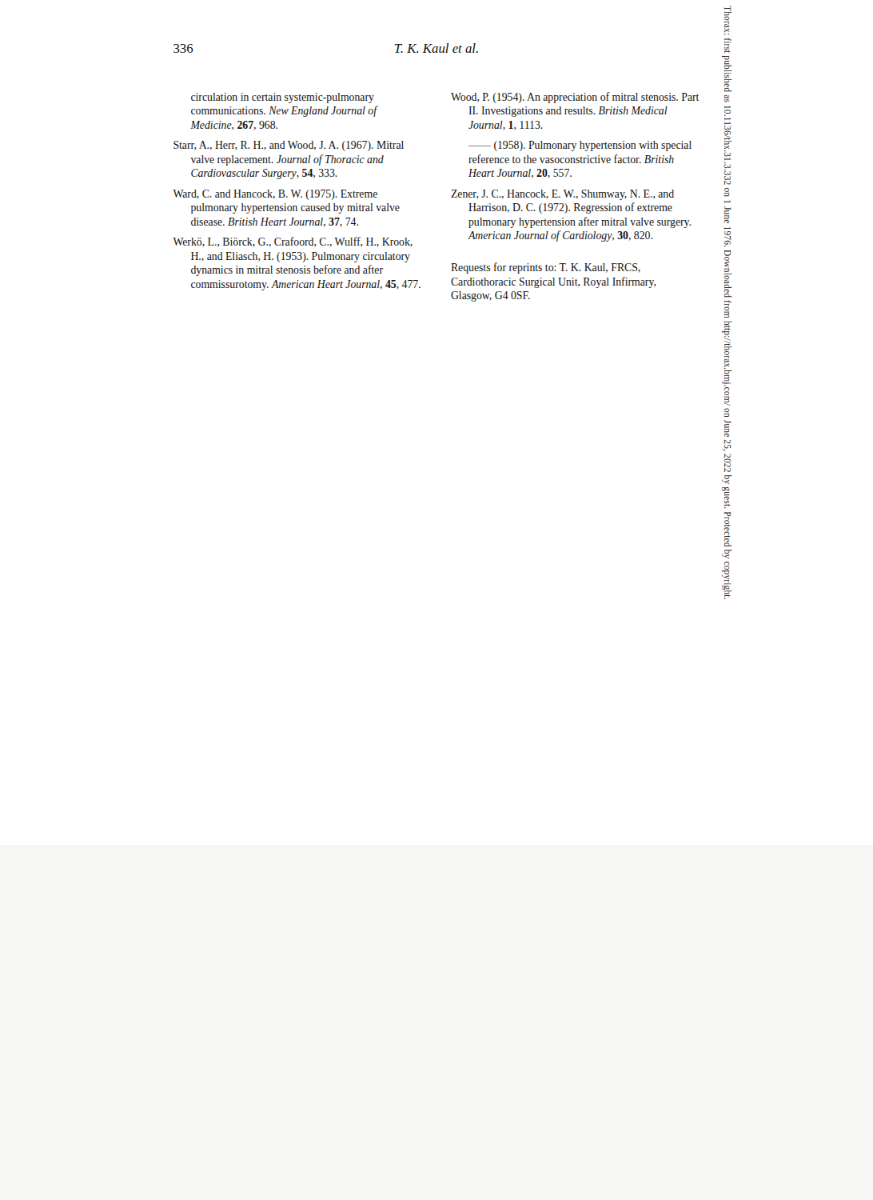Thorax: first published as 10.1136/thx.31.3.332 on 1 June 1976. Downloaded from http://thorax.bmj.com/ on June 25, 2022 by guest. Protected by copyright.
336
T. K. Kaul et al.
circulation in certain systemic-pulmonary communications. New England Journal of Medicine, 267, 968.
Starr, A., Herr, R. H., and Wood, J. A. (1967). Mitral valve replacement. Journal of Thoracic and Cardiovascular Surgery, 54, 333.
Ward, C. and Hancock, B. W. (1975). Extreme pulmonary hypertension caused by mitral valve disease. British Heart Journal, 37, 74.
Werkö, L., Biörck, G., Crafoord, C., Wulff, H., Krook, H., and Eliasch, H. (1953). Pulmonary circulatory dynamics in mitral stenosis before and after commissurotomy. American Heart Journal, 45, 477.
Wood, P. (1954). An appreciation of mitral stenosis. Part II. Investigations and results. British Medical Journal, 1, 1113.
—— (1958). Pulmonary hypertension with special reference to the vasoconstrictive factor. British Heart Journal, 20, 557.
Zener, J. C., Hancock, E. W., Shumway, N. E., and Harrison, D. C. (1972). Regression of extreme pulmonary hypertension after mitral valve surgery. American Journal of Cardiology, 30, 820.
Requests for reprints to: T. K. Kaul, FRCS, Cardiothoracic Surgical Unit, Royal Infirmary, Glasgow, G4 0SF.